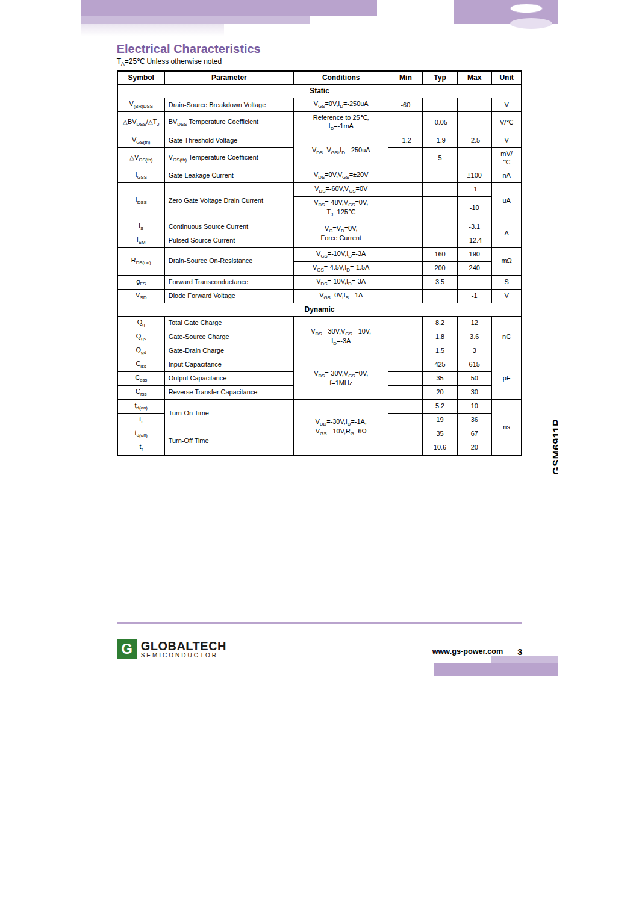Electrical Characteristics
TA=25℃ Unless otherwise noted
| Symbol | Parameter | Conditions | Min | Typ | Max | Unit |
| --- | --- | --- | --- | --- | --- | --- |
| Static |
| V (BR)DSS | Drain-Source Breakdown Voltage | V GS =0V,I D =-250uA | -60 | | | V |
| △ BV DSS / △ T J | BV DSS Temperature Coefficient | Reference to 25℃, I D =-1mA | | -0.05 | | V/℃ |
| V GS(th) | Gate Threshold Voltage | V DS =V GS ,I D =-250uA | -1.2 | -1.9 | -2.5 | V |
| △ V GS(th) | V GS(th) Temperature Coefficient | | 5 | | mV/ ℃ |
| I GSS | Gate Leakage Current | V DS =0V,V GS =±20V | | | ±100 | nA |
| I DSS | Zero Gate Voltage Drain Current | V DS =-60V,V GS =0V | | | -1 | uA |
| V DS =-48V,V GS =0V, T J =125℃ | | | -10 |
| I S | Continuous Source Current | V G =V D =0V, Force Current | | | -3.1 | A |
| I SM | Pulsed Source Current | | | -12.4 |
| R DS(on) | Drain-Source On-Resistance | V GS =-10V,I D =-3A | | 160 | 190 | mΩ |
| V GS =-4.5V,I D =-1.5A | | 200 | 240 |
| g FS | Forward Transconductance | V DS =-10V,I D =-3A | | 3.5 | | S |
| V SD | Diode Forward Voltage | V GS =0V,I S =-1A | | | -1 | V |
| Dynamic |
| Q g | Total Gate Charge | V DS =-30V,V GS =-10V, I D =-3A | | 8.2 | 12 | nC |
| Q gs | Gate-Source Charge | | 1.8 | 3.6 |
| Q gd | Gate-Drain Charge | | 1.5 | 3 |
| C iss | Input Capacitance | V DS =-30V,V GS =0V, f=1MHz | | 425 | 615 | pF |
| C oss | Output Capacitance | | 35 | 50 |
| C rss | Reverse Transfer Capacitance | | 20 | 30 |
| t d(on) | Turn-On Time | V DD =-30V,I D =-1A, V GS =-10V,R G =6Ω | | 5.2 | 10 | ns |
| t r | | 19 | 36 |
| t d(off) | Turn-Off Time | | 35 | 67 |
| t f | | 10.6 | 20 |
GSM6911P
G
GLOBALTECH
SEMICONDUCTOR
www.gs-power.com
3